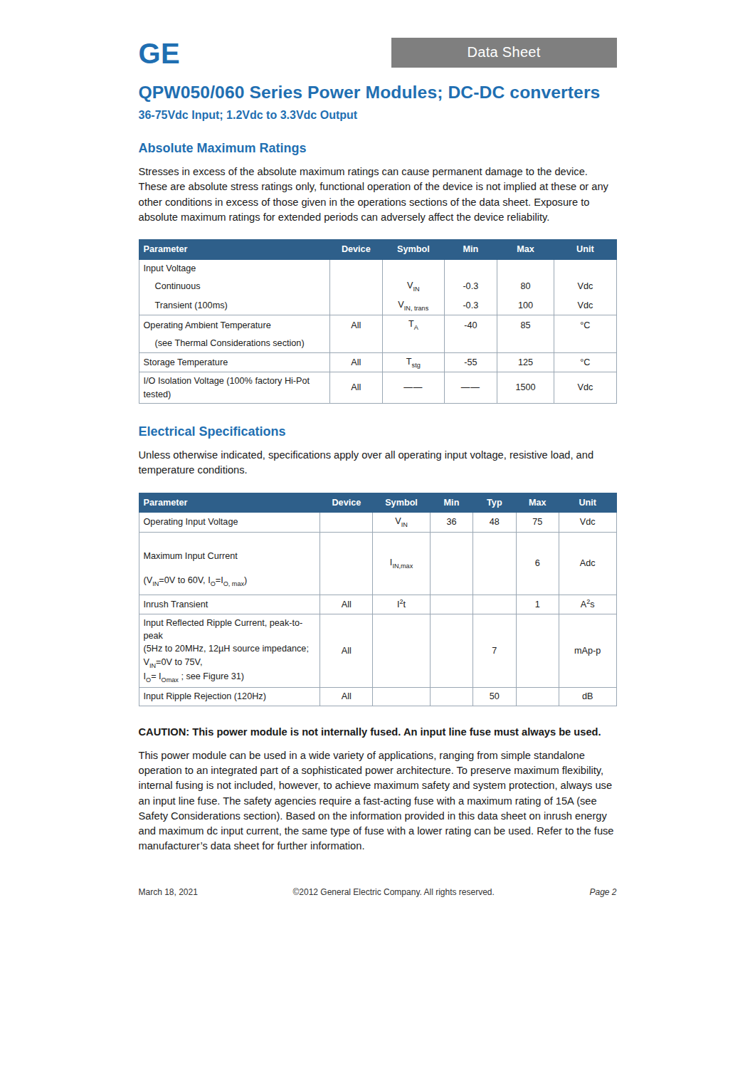GE
Data Sheet
QPW050/060 Series Power Modules; DC-DC converters
36-75Vdc Input; 1.2Vdc to 3.3Vdc Output
Absolute Maximum Ratings
Stresses in excess of the absolute maximum ratings can cause permanent damage to the device. These are absolute stress ratings only, functional operation of the device is not implied at these or any other conditions in excess of those given in the operations sections of the data sheet. Exposure to absolute maximum ratings for extended periods can adversely affect the device reliability.
| Parameter | Device | Symbol | Min | Max | Unit |
| --- | --- | --- | --- | --- | --- |
| Input Voltage | | | | | |
| Continuous | | V IN | -0.3 | 80 | Vdc |
| Transient (100ms) | | V IN, trans | -0.3 | 100 | Vdc |
| Operating Ambient Temperature | All | T A | -40 | 85 | °C |
| (see Thermal Considerations section) | | | | | |
| Storage Temperature | All | T stg | -55 | 125 | °C |
| I/O Isolation Voltage (100% factory Hi-Pot tested) | All | —— | —— | 1500 | Vdc |
Electrical Specifications
Unless otherwise indicated, specifications apply over all operating input voltage, resistive load, and temperature conditions.
| Parameter | Device | Symbol | Min | Typ | Max | Unit |
| --- | --- | --- | --- | --- | --- | --- |
| Operating Input Voltage | | V IN | 36 | 48 | 75 | Vdc |
| Maximum Input Current (V IN =0V to 60V, I O =I O, max ) | | I IN,max | | | 6 | Adc |
| Inrush Transient | All | I 2 t | | | 1 | A 2 s |
| Input Reflected Ripple Current, peak-to-peak (5Hz to 20MHz, 12µH source impedance; V IN =0V to 75V, I O = I Omax ; see Figure 31) | All | | | 7 | | mAp-p |
| Input Ripple Rejection (120Hz) | All | | | 50 | | dB |
CAUTION: This power module is not internally fused. An input line fuse must always be used.
This power module can be used in a wide variety of applications, ranging from simple standalone operation to an integrated part of a sophisticated power architecture. To preserve maximum flexibility, internal fusing is not included, however, to achieve maximum safety and system protection, always use an input line fuse. The safety agencies require a fast-acting fuse with a maximum rating of 15A (see Safety Considerations section). Based on the information provided in this data sheet on inrush energy and maximum dc input current, the same type of fuse with a lower rating can be used. Refer to the fuse manufacturer’s data sheet for further information.
March 18, 2021
©2012 General Electric Company. All rights reserved.
Page 2